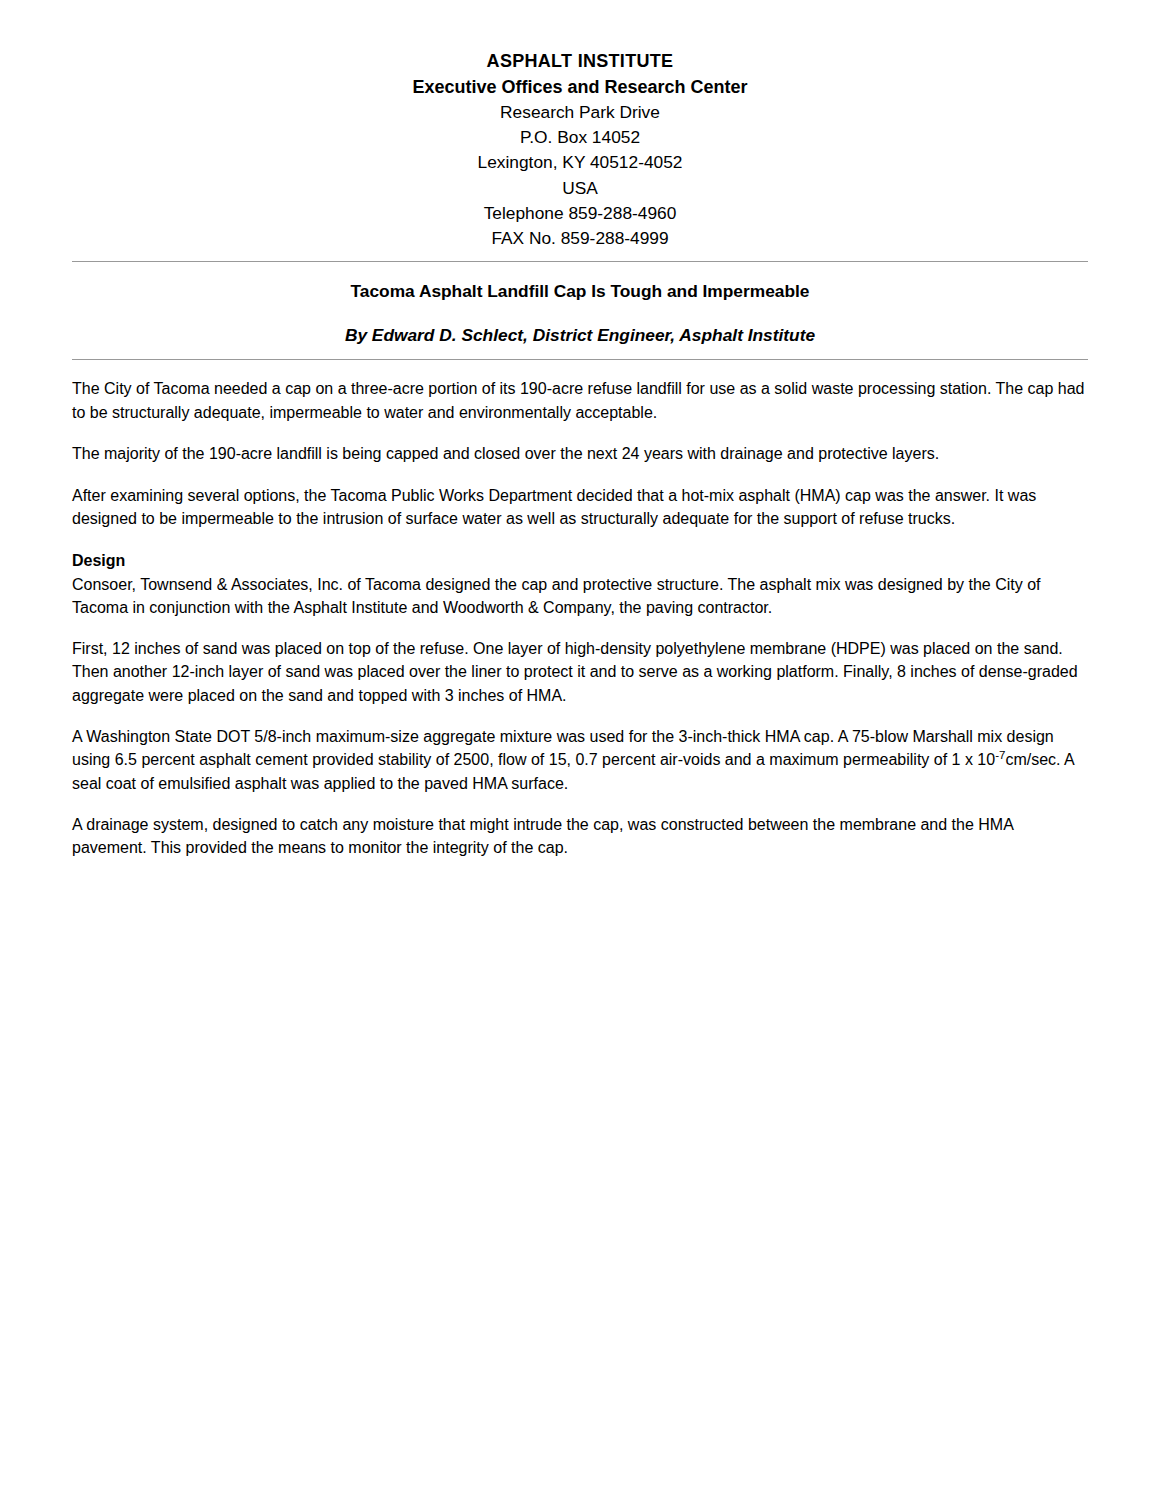ASPHALT INSTITUTE
Executive Offices and Research Center
Research Park Drive
P.O. Box 14052
Lexington, KY 40512-4052
USA
Telephone 859-288-4960
FAX No. 859-288-4999
Tacoma Asphalt Landfill Cap Is Tough and Impermeable
By Edward D. Schlect, District Engineer, Asphalt Institute
The City of Tacoma needed a cap on a three-acre portion of its 190-acre refuse landfill for use as a solid waste processing station. The cap had to be structurally adequate, impermeable to water and environmentally acceptable.
The majority of the 190-acre landfill is being capped and closed over the next 24 years with drainage and protective layers.
After examining several options, the Tacoma Public Works Department decided that a hot-mix asphalt (HMA) cap was the answer. It was designed to be impermeable to the intrusion of surface water as well as structurally adequate for the support of refuse trucks.
Design
Consoer, Townsend & Associates, Inc. of Tacoma designed the cap and protective structure. The asphalt mix was designed by the City of Tacoma in conjunction with the Asphalt Institute and Woodworth & Company, the paving contractor.
First, 12 inches of sand was placed on top of the refuse. One layer of high-density polyethylene membrane (HDPE) was placed on the sand. Then another 12-inch layer of sand was placed over the liner to protect it and to serve as a working platform. Finally, 8 inches of dense-graded aggregate were placed on the sand and topped with 3 inches of HMA.
A Washington State DOT 5/8-inch maximum-size aggregate mixture was used for the 3-inch-thick HMA cap. A 75-blow Marshall mix design using 6.5 percent asphalt cement provided stability of 2500, flow of 15, 0.7 percent air-voids and a maximum permeability of 1 x 10-7cm/sec. A seal coat of emulsified asphalt was applied to the paved HMA surface.
A drainage system, designed to catch any moisture that might intrude the cap, was constructed between the membrane and the HMA pavement. This provided the means to monitor the integrity of the cap.